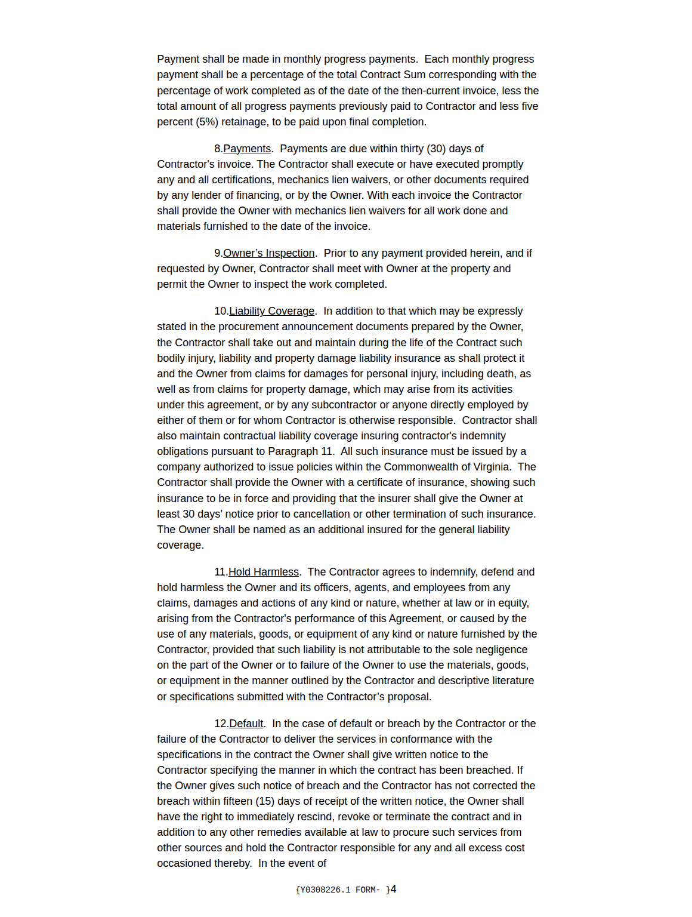Payment shall be made in monthly progress payments. Each monthly progress payment shall be a percentage of the total Contract Sum corresponding with the percentage of work completed as of the date of the then-current invoice, less the total amount of all progress payments previously paid to Contractor and less five percent (5%) retainage, to be paid upon final completion.
8. Payments. Payments are due within thirty (30) days of Contractor's invoice. The Contractor shall execute or have executed promptly any and all certifications, mechanics lien waivers, or other documents required by any lender of financing, or by the Owner. With each invoice the Contractor shall provide the Owner with mechanics lien waivers for all work done and materials furnished to the date of the invoice.
9. Owner’s Inspection. Prior to any payment provided herein, and if requested by Owner, Contractor shall meet with Owner at the property and permit the Owner to inspect the work completed.
10. Liability Coverage. In addition to that which may be expressly stated in the procurement announcement documents prepared by the Owner, the Contractor shall take out and maintain during the life of the Contract such bodily injury, liability and property damage liability insurance as shall protect it and the Owner from claims for damages for personal injury, including death, as well as from claims for property damage, which may arise from its activities under this agreement, or by any subcontractor or anyone directly employed by either of them or for whom Contractor is otherwise responsible. Contractor shall also maintain contractual liability coverage insuring contractor's indemnity obligations pursuant to Paragraph 11. All such insurance must be issued by a company authorized to issue policies within the Commonwealth of Virginia. The Contractor shall provide the Owner with a certificate of insurance, showing such insurance to be in force and providing that the insurer shall give the Owner at least 30 days’ notice prior to cancellation or other termination of such insurance. The Owner shall be named as an additional insured for the general liability coverage.
11. Hold Harmless. The Contractor agrees to indemnify, defend and hold harmless the Owner and its officers, agents, and employees from any claims, damages and actions of any kind or nature, whether at law or in equity, arising from the Contractor's performance of this Agreement, or caused by the use of any materials, goods, or equipment of any kind or nature furnished by the Contractor, provided that such liability is not attributable to the sole negligence on the part of the Owner or to failure of the Owner to use the materials, goods, or equipment in the manner outlined by the Contractor and descriptive literature or specifications submitted with the Contractor’s proposal.
12. Default. In the case of default or breach by the Contractor or the failure of the Contractor to deliver the services in conformance with the specifications in the contract the Owner shall give written notice to the Contractor specifying the manner in which the contract has been breached. If the Owner gives such notice of breach and the Contractor has not corrected the breach within fifteen (15) days of receipt of the written notice, the Owner shall have the right to immediately rescind, revoke or terminate the contract and in addition to any other remedies available at law to procure such services from other sources and hold the Contractor responsible for any and all excess cost occasioned thereby. In the event of
{Y0308226.1 FORM- }4